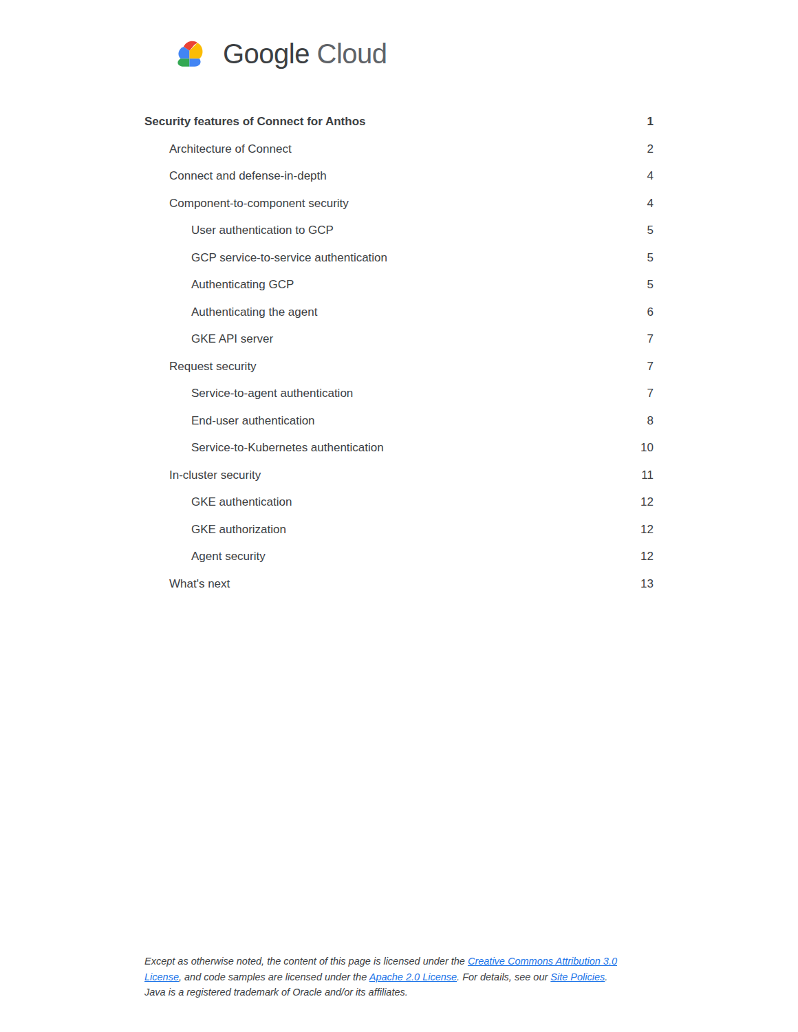Google Cloud
Security features of Connect for Anthos 1
Architecture of Connect 2
Connect and defense-in-depth 4
Component-to-component security 4
User authentication to GCP 5
GCP service-to-service authentication 5
Authenticating GCP 5
Authenticating the agent 6
GKE API server 7
Request security 7
Service-to-agent authentication 7
End-user authentication 8
Service-to-Kubernetes authentication 10
In-cluster security 11
GKE authentication 12
GKE authorization 12
Agent security 12
What's next 13
Except as otherwise noted, the content of this page is licensed under the Creative Commons Attribution 3.0 License, and code samples are licensed under the Apache 2.0 License. For details, see our Site Policies.
Java is a registered trademark of Oracle and/or its affiliates.